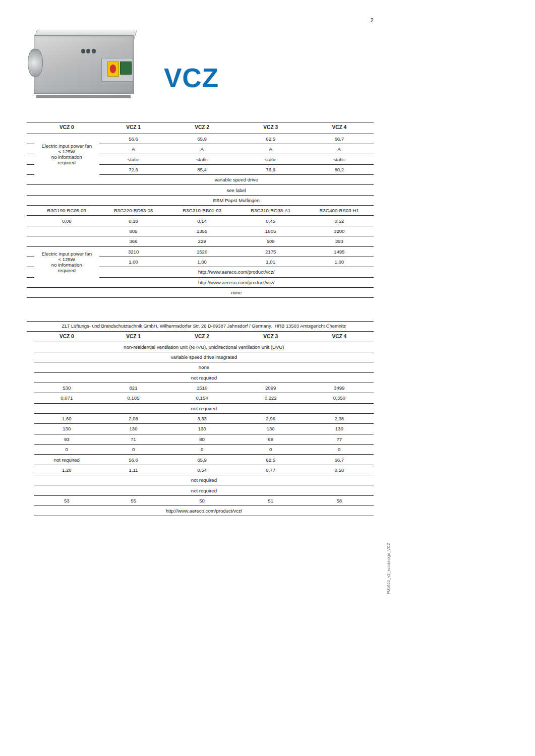2
VCZ
| | VCZ 0 | VCZ 1 | VCZ 2 | VCZ 3 | VCZ 4 |
| | Electric input power fan < 125W no information required | 56,6 | 65,9 | 62,5 | 66,7 |
| | A | A | A | A |
| | static | static | static | static |
| | 72,6 | 85,4 | 76,6 | 80,2 |
| | | variable speed drive |
| | | see label |
| | | EBM Papst Mulfingen |
| | R3G190-RC05-03 | R3G220-RD53-03 | R3G310-RB01-03 | R3G310-RO38-A1 | R3G400-RS03-H1 |
| | 0,08 | 0,16 | 0,14 | 0,45 | 0,52 |
| | | 805 | 1355 | 1805 | 3200 |
| | | 366 | 229 | 509 | 353 |
| | Electric input power fan < 125W no information required | 3210 | 1520 | 2175 | 1495 |
| | 1,00 | 1,00 | 1,01 | 1,00 |
| | http://www.aereco.com/product/vcz/ |
| | | http://www.aereco.com/product/vcz/ |
| | | none |
| | ZLT Lüftungs- und Brandschutztechnik GmbH, Wilhermsdorfer Str. 28 D-09387 Jahnsdorf / Germany, HRB 13503 Amtsgericht Chemnitz |
| | VCZ 0 | VCZ 1 | VCZ 2 | VCZ 3 | VCZ 4 |
| | non-residential ventilation unit (NRVU), unidirectional ventilation unit (UVU) |
| | variable speed drive integrated |
| | none |
| | not required |
| | 530 | 821 | 1510 | 2099 | 3499 |
| | 0,071 | 0,105 | 0,154 | 0,222 | 0,350 |
| | not required |
| | 1,60 | 2,08 | 3,33 | 2,96 | 2,38 |
| | 130 | 130 | 130 | 130 | 130 |
| | 93 | 71 | 80 | 69 | 77 |
| | 0 | 0 | 0 | 0 | 0 |
| | not required | 56,6 | 65,9 | 62,5 | 66,7 |
| | 1,20 | 1,11 | 0,54 | 0,77 | 0,58 |
| | not required |
| | not required |
| | 53 | 55 | 50 | 51 | 58 |
| | http://www.aereco.com/product/vcz/ |
FU1623_v2_ecodesign_VCZ